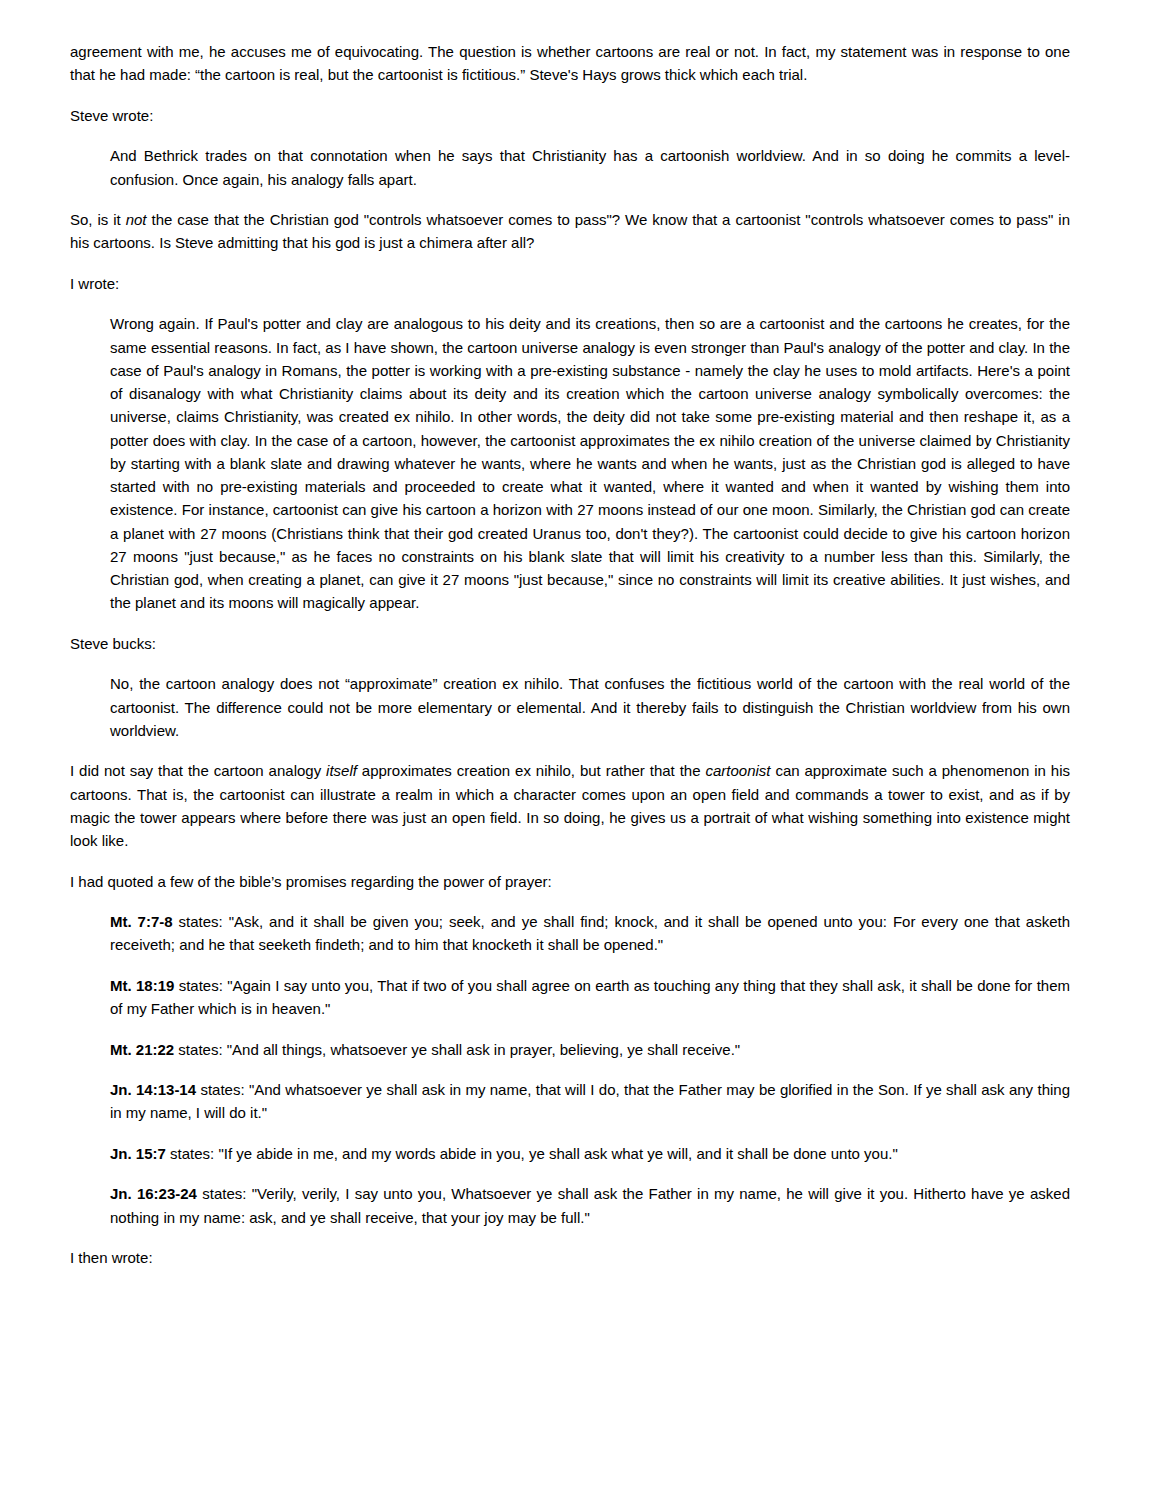agreement with me, he accuses me of equivocating. The question is whether cartoons are real or not. In fact, my statement was in response to one that he had made: “the cartoon is real, but the cartoonist is fictitious.” Steve's Hays grows thick which each trial.
Steve wrote:
And Bethrick trades on that connotation when he says that Christianity has a cartoonish worldview. And in so doing he commits a level-confusion. Once again, his analogy falls apart.
So, is it not the case that the Christian god "controls whatsoever comes to pass"? We know that a cartoonist "controls whatsoever comes to pass" in his cartoons. Is Steve admitting that his god is just a chimera after all?
I wrote:
Wrong again. If Paul's potter and clay are analogous to his deity and its creations, then so are a cartoonist and the cartoons he creates, for the same essential reasons. In fact, as I have shown, the cartoon universe analogy is even stronger than Paul's analogy of the potter and clay. In the case of Paul's analogy in Romans, the potter is working with a pre-existing substance - namely the clay he uses to mold artifacts. Here's a point of disanalogy with what Christianity claims about its deity and its creation which the cartoon universe analogy symbolically overcomes: the universe, claims Christianity, was created ex nihilo. In other words, the deity did not take some pre-existing material and then reshape it, as a potter does with clay. In the case of a cartoon, however, the cartoonist approximates the ex nihilo creation of the universe claimed by Christianity by starting with a blank slate and drawing whatever he wants, where he wants and when he wants, just as the Christian god is alleged to have started with no pre-existing materials and proceeded to create what it wanted, where it wanted and when it wanted by wishing them into existence. For instance, cartoonist can give his cartoon a horizon with 27 moons instead of our one moon. Similarly, the Christian god can create a planet with 27 moons (Christians think that their god created Uranus too, don't they?). The cartoonist could decide to give his cartoon horizon 27 moons "just because," as he faces no constraints on his blank slate that will limit his creativity to a number less than this. Similarly, the Christian god, when creating a planet, can give it 27 moons "just because," since no constraints will limit its creative abilities. It just wishes, and the planet and its moons will magically appear.
Steve bucks:
No, the cartoon analogy does not “approximate” creation ex nihilo. That confuses the fictitious world of the cartoon with the real world of the cartoonist. The difference could not be more elementary or elemental. And it thereby fails to distinguish the Christian worldview from his own worldview.
I did not say that the cartoon analogy itself approximates creation ex nihilo, but rather that the cartoonist can approximate such a phenomenon in his cartoons. That is, the cartoonist can illustrate a realm in which a character comes upon an open field and commands a tower to exist, and as if by magic the tower appears where before there was just an open field. In so doing, he gives us a portrait of what wishing something into existence might look like.
I had quoted a few of the bible’s promises regarding the power of prayer:
Mt. 7:7-8 states: "Ask, and it shall be given you; seek, and ye shall find; knock, and it shall be opened unto you: For every one that asketh receiveth; and he that seeketh findeth; and to him that knocketh it shall be opened."
Mt. 18:19 states: "Again I say unto you, That if two of you shall agree on earth as touching any thing that they shall ask, it shall be done for them of my Father which is in heaven."
Mt. 21:22 states: "And all things, whatsoever ye shall ask in prayer, believing, ye shall receive."
Jn. 14:13-14 states: "And whatsoever ye shall ask in my name, that will I do, that the Father may be glorified in the Son. If ye shall ask any thing in my name, I will do it."
Jn. 15:7 states: "If ye abide in me, and my words abide in you, ye shall ask what ye will, and it shall be done unto you."
Jn. 16:23-24 states: "Verily, verily, I say unto you, Whatsoever ye shall ask the Father in my name, he will give it you. Hitherto have ye asked nothing in my name: ask, and ye shall receive, that your joy may be full."
I then wrote: